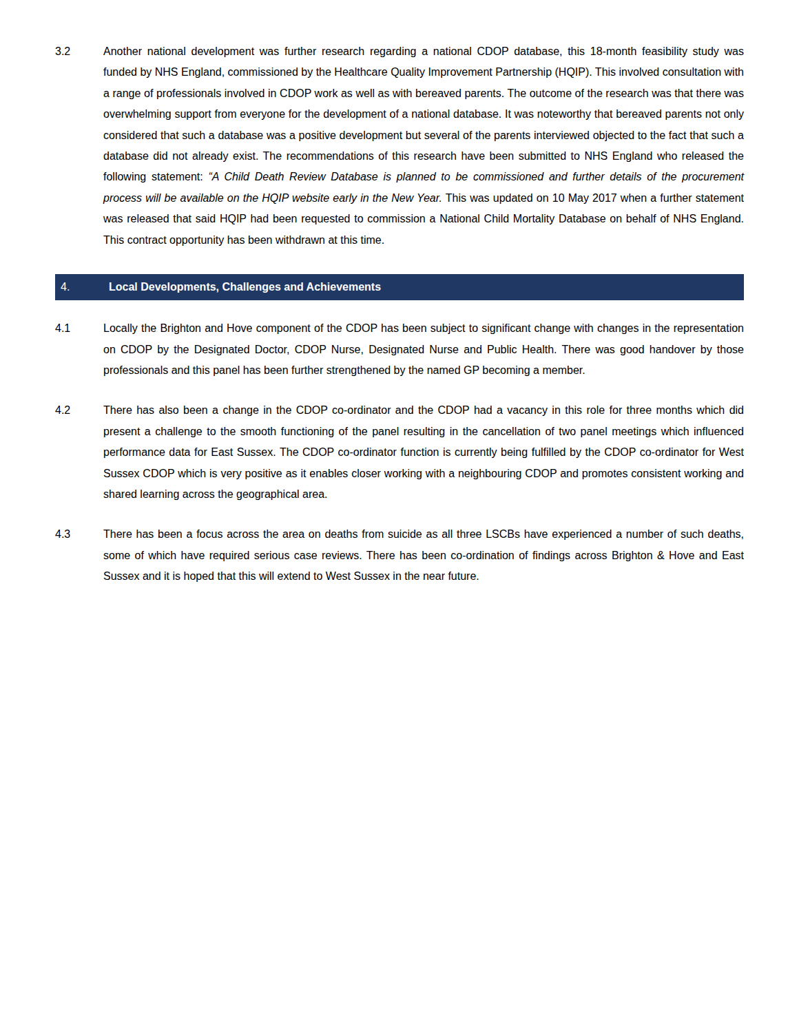3.2
Another national development was further research regarding a national CDOP database, this 18-month feasibility study was funded by NHS England, commissioned by the Healthcare Quality Improvement Partnership (HQIP). This involved consultation with a range of professionals involved in CDOP work as well as with bereaved parents. The outcome of the research was that there was overwhelming support from everyone for the development of a national database. It was noteworthy that bereaved parents not only considered that such a database was a positive development but several of the parents interviewed objected to the fact that such a database did not already exist. The recommendations of this research have been submitted to NHS England who released the following statement: “A Child Death Review Database is planned to be commissioned and further details of the procurement process will be available on the HQIP website early in the New Year. This was updated on 10 May 2017 when a further statement was released that said HQIP had been requested to commission a National Child Mortality Database on behalf of NHS England. This contract opportunity has been withdrawn at this time.
4.
Local Developments, Challenges and Achievements
4.1
Locally the Brighton and Hove component of the CDOP has been subject to significant change with changes in the representation on CDOP by the Designated Doctor, CDOP Nurse, Designated Nurse and Public Health. There was good handover by those professionals and this panel has been further strengthened by the named GP becoming a member.
4.2
There has also been a change in the CDOP co-ordinator and the CDOP had a vacancy in this role for three months which did present a challenge to the smooth functioning of the panel resulting in the cancellation of two panel meetings which influenced performance data for East Sussex. The CDOP co-ordinator function is currently being fulfilled by the CDOP co-ordinator for West Sussex CDOP which is very positive as it enables closer working with a neighbouring CDOP and promotes consistent working and shared learning across the geographical area.
4.3
There has been a focus across the area on deaths from suicide as all three LSCBs have experienced a number of such deaths, some of which have required serious case reviews. There has been co-ordination of findings across Brighton & Hove and East Sussex and it is hoped that this will extend to West Sussex in the near future.